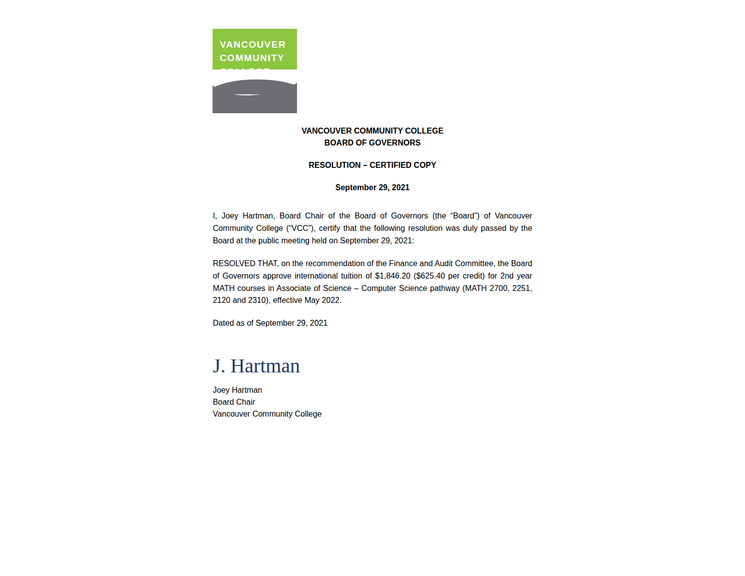VANCOUVER
COMMUNITY
COLLEGE
VANCOUVER COMMUNITY COLLEGE
BOARD OF GOVERNORS
RESOLUTION – CERTIFIED COPY
September 29, 2021
I, Joey Hartman, Board Chair of the Board of Governors (the “Board”) of Vancouver Community College (“VCC”), certify that the following resolution was duly passed by the Board at the public meeting held on September 29, 2021:
RESOLVED THAT, on the recommendation of the Finance and Audit Committee, the Board of Governors approve international tuition of $1,846.20 ($625.40 per credit) for 2nd year MATH courses in Associate of Science – Computer Science pathway (MATH 2700, 2251, 2120 and 2310), effective May 2022.
Dated as of September 29, 2021
J. Hartman
Joey Hartman
Board Chair
Vancouver Community College